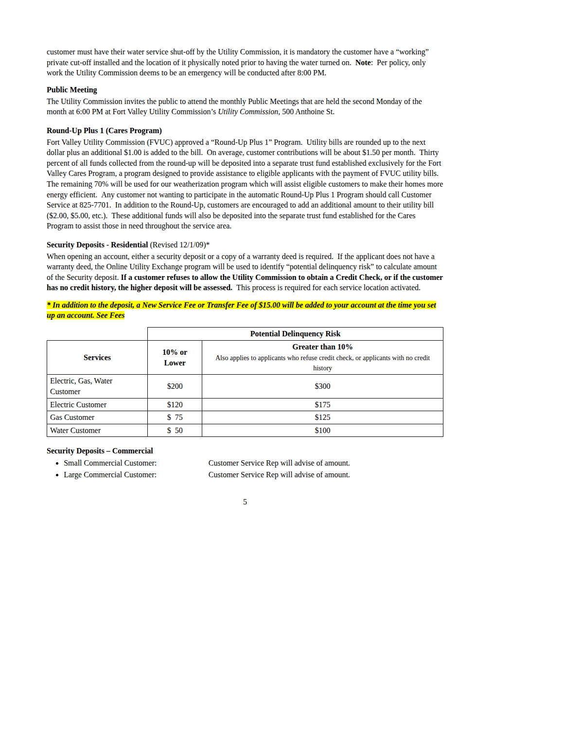customer must have their water service shut-off by the Utility Commission, it is mandatory the customer have a “working” private cut-off installed and the location of it physically noted prior to having the water turned on. Note: Per policy, only work the Utility Commission deems to be an emergency will be conducted after 8:00 PM.
Public Meeting
The Utility Commission invites the public to attend the monthly Public Meetings that are held the second Monday of the month at 6:00 PM at Fort Valley Utility Commission’s Utility Commission, 500 Anthoine St.
Round-Up Plus 1 (Cares Program)
Fort Valley Utility Commission (FVUC) approved a “Round-Up Plus 1” Program. Utility bills are rounded up to the next dollar plus an additional $1.00 is added to the bill. On average, customer contributions will be about $1.50 per month. Thirty percent of all funds collected from the round-up will be deposited into a separate trust fund established exclusively for the Fort Valley Cares Program, a program designed to provide assistance to eligible applicants with the payment of FVUC utility bills. The remaining 70% will be used for our weatherization program which will assist eligible customers to make their homes more energy efficient. Any customer not wanting to participate in the automatic Round-Up Plus 1 Program should call Customer Service at 825-7701. In addition to the Round-Up, customers are encouraged to add an additional amount to their utility bill ($2.00, $5.00, etc.). These additional funds will also be deposited into the separate trust fund established for the Cares Program to assist those in need throughout the service area.
Security Deposits - Residential (Revised 12/1/09)*
When opening an account, either a security deposit or a copy of a warranty deed is required. If the applicant does not have a warranty deed, the Online Utility Exchange program will be used to identify “potential delinquency risk” to calculate amount of the Security deposit. If a customer refuses to allow the Utility Commission to obtain a Credit Check, or if the customer has no credit history, the higher deposit will be assessed. This process is required for each service location activated.
* In addition to the deposit, a New Service Fee or Transfer Fee of $15.00 will be added to your account at the time you set up an account. See Fees
| | Potential Delinquency Risk |
| Services | 10% or Lower | Greater than 10% Also applies to applicants who refuse credit check, or applicants with no credit history |
| Electric, Gas, Water Customer | $200 | $300 |
| Electric Customer | $120 | $175 |
| Gas Customer | $ 75 | $125 |
| Water Customer | $ 50 | $100 |
Security Deposits – Commercial
Small Commercial Customer: Customer Service Rep will advise of amount.
Large Commercial Customer: Customer Service Rep will advise of amount.
5